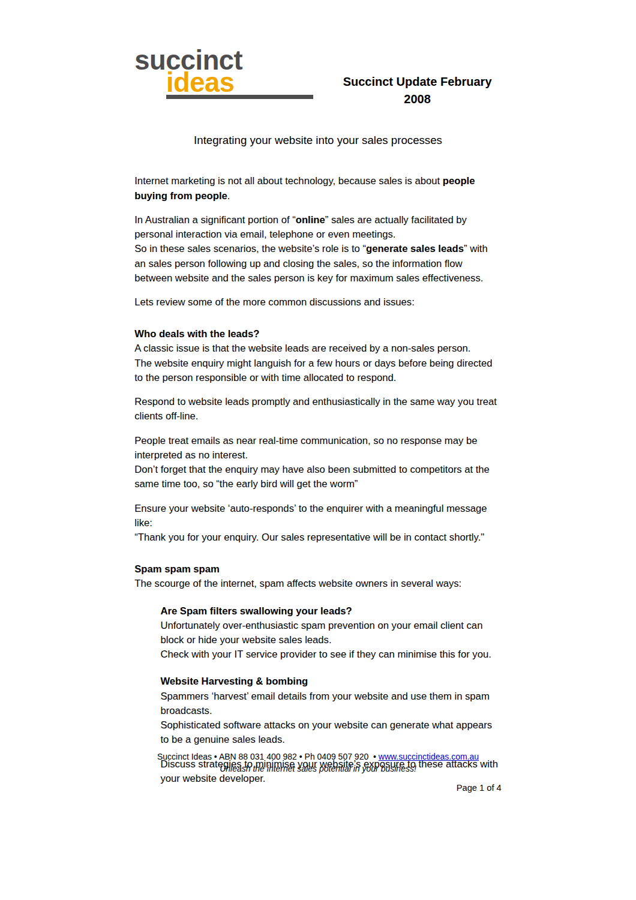succinct ideas
Succinct Update February 2008
Integrating your website into your sales processes
Internet marketing is not all about technology, because sales is about people buying from people.
In Australian a significant portion of “online” sales are actually facilitated by personal interaction via email, telephone or even meetings.
So in these sales scenarios, the website’s role is to “generate sales leads” with an sales person following up and closing the sales, so the information flow between website and the sales person is key for maximum sales effectiveness.
Lets review some of the more common discussions and issues:
Who deals with the leads?
A classic issue is that the website leads are received by a non-sales person.
The website enquiry might languish for a few hours or days before being directed to the person responsible or with time allocated to respond.
Respond to website leads promptly and enthusiastically in the same way you treat clients off-line.
People treat emails as near real-time communication, so no response may be interpreted as no interest.
Don’t forget that the enquiry may have also been submitted to competitors at the same time too, so “the early bird will get the worm”
Ensure your website ‘auto-responds’ to the enquirer with a meaningful message like:
“Thank you for your enquiry. Our sales representative will be in contact shortly."
Spam spam spam
The scourge of the internet, spam affects website owners in several ways:
Are Spam filters swallowing your leads?
Unfortunately over-enthusiastic spam prevention on your email client can block or hide your website sales leads.
Check with your IT service provider to see if they can minimise this for you.
Website Harvesting & bombing
Spammers ‘harvest’ email details from your website and use them in spam broadcasts.
Sophisticated software attacks on your website can generate what appears to be a genuine sales leads.
Discuss strategies to minimise your website’s exposure to these attacks with your website developer.
Succinct Ideas • ABN 88 031 400 982 • Ph 0409 507 920 • www.succinctideas.com.au
Unleash the internet sales potential in your business!
Page 1 of 4